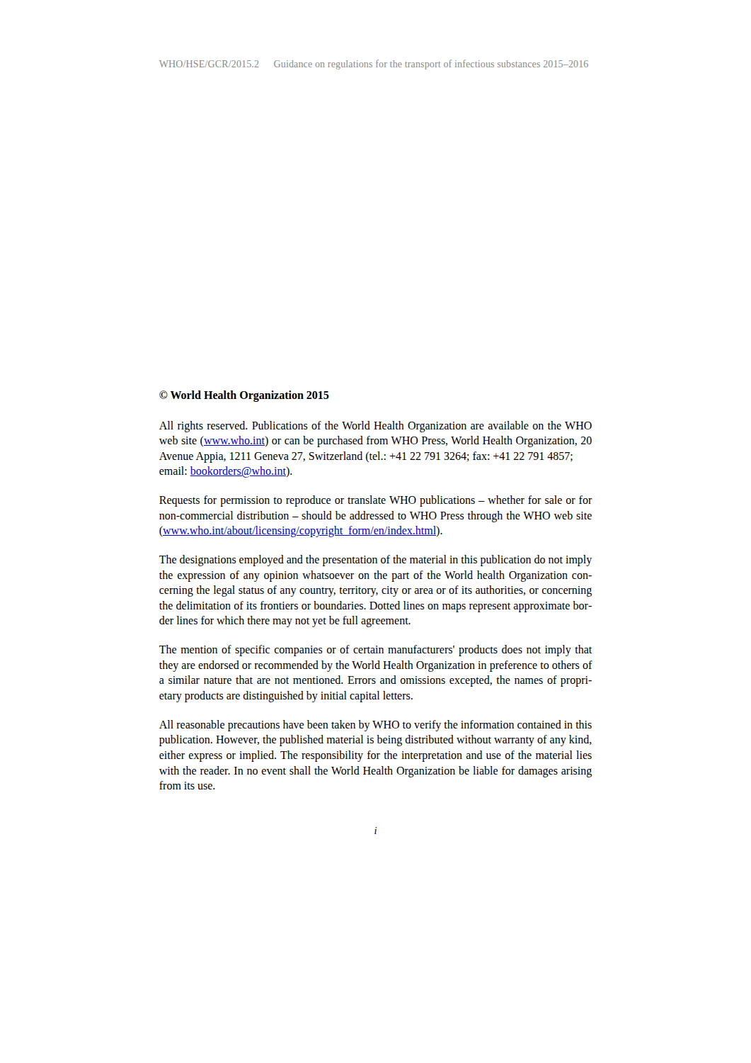WHO/HSE/GCR/2015.2 Guidance on regulations for the transport of infectious substances 2015–2016
© World Health Organization 2015
All rights reserved. Publications of the World Health Organization are available on the WHO web site (www.who.int) or can be purchased from WHO Press, World Health Organization, 20 Avenue Appia, 1211 Geneva 27, Switzerland (tel.: +41 22 791 3264; fax: +41 22 791 4857;
email: bookorders@who.int).
Requests for permission to reproduce or translate WHO publications – whether for sale or for non-commercial distribution – should be addressed to WHO Press through the WHO web site (www.who.int/about/licensing/copyright_form/en/index.html).
The designations employed and the presentation of the material in this publication do not imply the expression of any opinion whatsoever on the part of the World health Organization concerning the legal status of any country, territory, city or area or of its authorities, or concerning the delimitation of its frontiers or boundaries. Dotted lines on maps represent approximate border lines for which there may not yet be full agreement.
The mention of specific companies or of certain manufacturers' products does not imply that they are endorsed or recommended by the World Health Organization in preference to others of a similar nature that are not mentioned. Errors and omissions excepted, the names of proprietary products are distinguished by initial capital letters.
All reasonable precautions have been taken by WHO to verify the information contained in this publication. However, the published material is being distributed without warranty of any kind, either express or implied. The responsibility for the interpretation and use of the material lies with the reader. In no event shall the World Health Organization be liable for damages arising from its use.
i